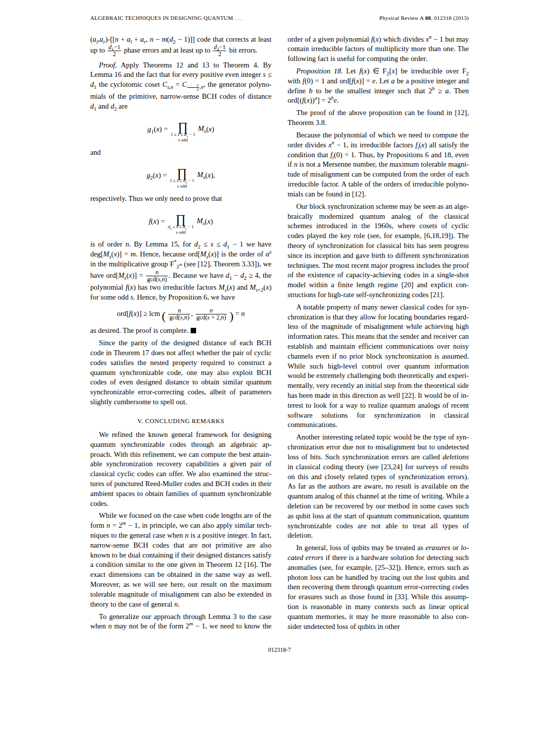Algebraic techniques in designing quantum . . .
Physical Review A 88, 012318 (2013)
(al,ar)-[[n + al + ar, n − m(d2 − 1)]] code that corrects at least up to d1−12 phase errors and at least up to d2−12 bit errors.
Proof. Apply Theorems 12 and 13 to Theorem 4. By Lemma 16 and the fact that for every positive even integer s ≤ d1 the cyclotomic coset Cs,n = Cs 2,n, the generator polynomials of the primitive, narrow-sense BCH codes of distance d1 and d2 are
g1(x) = ∏ 1 ≤ s ≤ d1 − 1 s odd Ms(x)
and
g2(x) = ∏ 1 ≤ s ≤ d2 − 1 s odd Ms(x),
respectively. Thus we only need to prove that
f(x) = ∏ d2 ≤ s ≤ d1 − 1 s odd Ms(x)
is of order n. By Lemma 15, for d2 ≤ s ≤ d1 − 1 we have deg[Ms(x)] = m. Hence, because ord[Ms(x)] is the order of αs in the multiplicative group F*2m (see [12], Theorem 3.33]), we have ord[Ms(x)] = ngcd(s,n). Because we have d1 − d2 ≥ 4, the polynomial f(x) has two irreducible factors Ms(x) and Ms+2(x) for some odd s. Hence, by Proposition 6, we have
ord[f(x)] ≥ lcm ( ngcd(s,n), ngcd(s + 2,n) ) = n
as desired. The proof is complete.
Since the parity of the designed distance of each BCH code in Theorem 17 does not affect whether the pair of cyclic codes satisfies the nested property required to construct a quantum synchronizable code, one may also exploit BCH codes of even designed distance to obtain similar quantum synchronizable error-correcting codes, albeit of parameters slightly cumbersome to spell out.
V. Concluding Remarks
We refined the known general framework for designing quantum synchronizable codes through an algebraic approach. With this refinement, we can compute the best attainable synchronization recovery capabilities a given pair of classical cyclic codes can offer. We also examined the structures of punctured Reed-Muller codes and BCH codes in their ambient spaces to obtain families of quantum synchronizable codes.
While we focused on the case when code lengths are of the form n = 2m − 1, in principle, we can also apply similar techniques to the general case when n is a positive integer. In fact, narrow-sense BCH codes that are not primitive are also known to be dual containing if their designed distances satisfy a condition similar to the one given in Theorem 12 [16]. The exact dimensions can be obtained in the same way as well. Moreover, as we will see here, our result on the maximum tolerable magnitude of misalignment can also be extended in theory to the case of general n.
To generalize our approach through Lemma 3 to the case when n may not be of the form 2m − 1, we need to know the order of a given polynomial f(x) which divides xn − 1 but may contain irreducible factors of multiplicity more than one. The following fact is useful for computing the order.
Proposition 18. Let f(x) ∈ F2[x] be irreducible over F2 with f(0) = 1 and ord[f(x)] = e. Let a be a positive integer and define b to be the smallest integer such that 2b ≥ a. Then ord[(f(x))a] = 2be.
The proof of the above proposition can be found in [12], Theorem 3.8.
Because the polynomial of which we need to compute the order divides xn − 1, its irreducible factors fi(x) all satisfy the condition that fi(0) = 1. Thus, by Propositions 6 and 18, even if n is not a Mersenne number, the maximum tolerable magnitude of misalignment can be computed from the order of each irreducible factor. A table of the orders of irreducible polynomials can be found in [12].
Our block synchronization scheme may be seen as an algebraically modernized quantum analog of the classical schemes introduced in the 1960s, where cosets of cyclic codes played the key role (see, for example, [6,18,19]). The theory of synchronization for classical bits has seen progress since its inception and gave birth to different synchronization techniques. The most recent major progress includes the proof of the existence of capacity-achieving codes in a single-shot model within a finite length regime [20] and explicit constructions for high-rate self-synchronizing codes [21].
A notable property of many newer classical codes for synchronization is that they allow for locating boundaries regardless of the magnitude of misalignment while achieving high information rates. This means that the sender and receiver can establish and maintain efficient communications over noisy channels even if no prior block synchronization is assumed. While such high-level control over quantum information would be extremely challenging both theoretically and experimentally, very recently an initial step from the theoretical side has been made in this direction as well [22]. It would be of interest to look for a way to realize quantum analogs of recent software solutions for synchronization in classical communications.
Another interesting related topic would be the type of synchronization error due not to misalignment but to undetected loss of bits. Such synchronization errors are called deletions in classical coding theory (see [23,24] for surveys of results on this and closely related types of synchronization errors). As far as the authors are aware, no result is available on the quantum analog of this channel at the time of writing. While a deletion can be recovered by our method in some cases such as qubit loss at the start of quantum communication, quantum synchronizable codes are not able to treat all types of deletion.
In general, loss of qubits may be treated as erasures or located errors if there is a hardware solution for detecting such anomalies (see, for example, [25–32]). Hence, errors such as photon loss can be handled by tracing out the lost qubits and then recovering them through quantum error-correcting codes for erasures such as those found in [33]. While this assumption is reasonable in many contexts such as linear optical quantum memories, it may be more reasonable to also consider undetected loss of qubits in other
012318-7